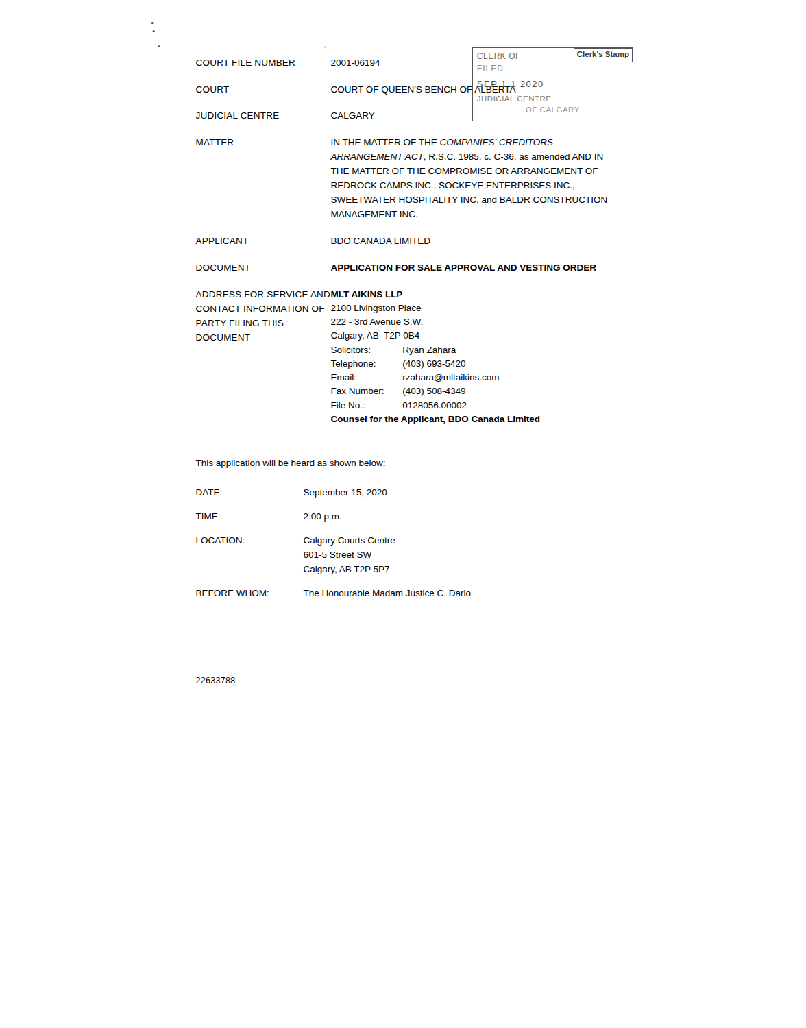• •
•
•
CLERK OF
Clerk's Stamp
FILED
SEP 1 1 2020
JUDICIAL CENTRE
OF CALGARY
| COURT FILE NUMBER | 2001-06194 |
| COURT | COURT OF QUEEN'S BENCH OF ALBERTA |
| JUDICIAL CENTRE | CALGARY |
| MATTER | IN THE MATTER OF THE COMPANIES' CREDITORS ARRANGEMENT ACT , R.S.C. 1985, c. C-36, as amended AND IN THE MATTER OF THE COMPROMISE OR ARRANGEMENT OF REDROCK CAMPS INC., SOCKEYE ENTERPRISES INC., SWEETWATER HOSPITALITY INC. and BALDR CONSTRUCTION MANAGEMENT INC. |
| APPLICANT | BDO CANADA LIMITED |
| DOCUMENT | APPLICATION FOR SALE APPROVAL AND VESTING ORDER |
| ADDRESS FOR SERVICE AND CONTACT INFORMATION OF PARTY FILING THIS DOCUMENT | MLT AIKINS LLP 2100 Livingston Place 222 - 3rd Avenue S.W. Calgary, AB T2P 0B4 Solicitors: Ryan Zahara Telephone: (403) 693-5420 Email: rzahara@mltaikins.com Fax Number: (403) 508-4349 File No.: 0128056.00002 Counsel for the Applicant, BDO Canada Limited |
This application will be heard as shown below:
| DATE: | September 15, 2020 |
| TIME: | 2:00 p.m. |
| LOCATION: | Calgary Courts Centre 601-5 Street SW Calgary, AB T2P 5P7 |
| BEFORE WHOM: | The Honourable Madam Justice C. Dario |
22633788